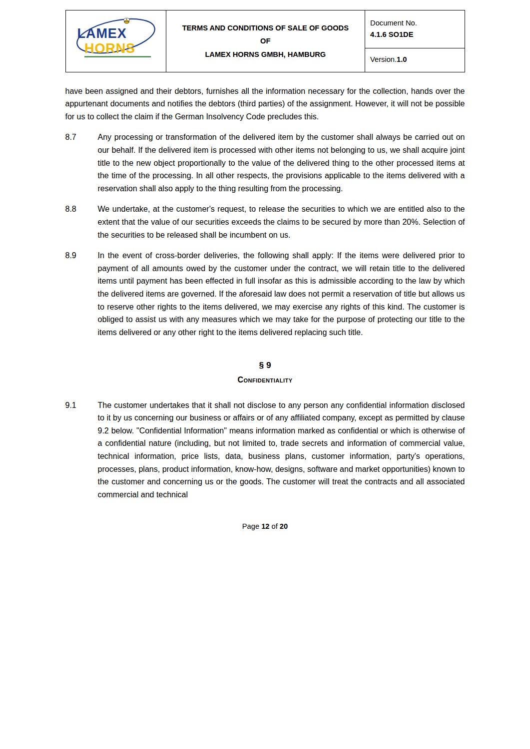| LAMEX HORNS | TERMS AND CONDITIONS OF SALE OF GOODS OF LAMEX HORNS GMBH, HAMBURG | Document No. 4.1.6 SO1DE |
| Version. 1.0 |
have been assigned and their debtors, furnishes all the information necessary for the collection, hands over the appurtenant documents and notifies the debtors (third parties) of the assignment. However, it will not be possible for us to collect the claim if the German Insolvency Code precludes this.
8.7
Any processing or transformation of the delivered item by the customer shall always be carried out on our behalf. If the delivered item is processed with other items not belonging to us, we shall acquire joint title to the new object proportionally to the value of the delivered thing to the other processed items at the time of the processing. In all other respects, the provisions applicable to the items delivered with a reservation shall also apply to the thing resulting from the processing.
8.8
We undertake, at the customer's request, to release the securities to which we are entitled also to the extent that the value of our securities exceeds the claims to be secured by more than 20%. Selection of the securities to be released shall be incumbent on us.
8.9
In the event of cross-border deliveries, the following shall apply: If the items were delivered prior to payment of all amounts owed by the customer under the contract, we will retain title to the delivered items until payment has been effected in full insofar as this is admissible according to the law by which the delivered items are governed. If the aforesaid law does not permit a reservation of title but allows us to reserve other rights to the items delivered, we may exercise any rights of this kind. The customer is obliged to assist us with any measures which we may take for the purpose of protecting our title to the items delivered or any other right to the items delivered replacing such title.
§ 9
Confidentiality
9.1
The customer undertakes that it shall not disclose to any person any confidential information disclosed to it by us concerning our business or affairs or of any affiliated company, except as permitted by clause 9.2 below. "Confidential Information" means information marked as confidential or which is otherwise of a confidential nature (including, but not limited to, trade secrets and information of commercial value, technical information, price lists, data, business plans, customer information, party's operations, processes, plans, product information, know-how, designs, software and market opportunities) known to the customer and concerning us or the goods. The customer will treat the contracts and all associated commercial and technical
Page 12 of 20